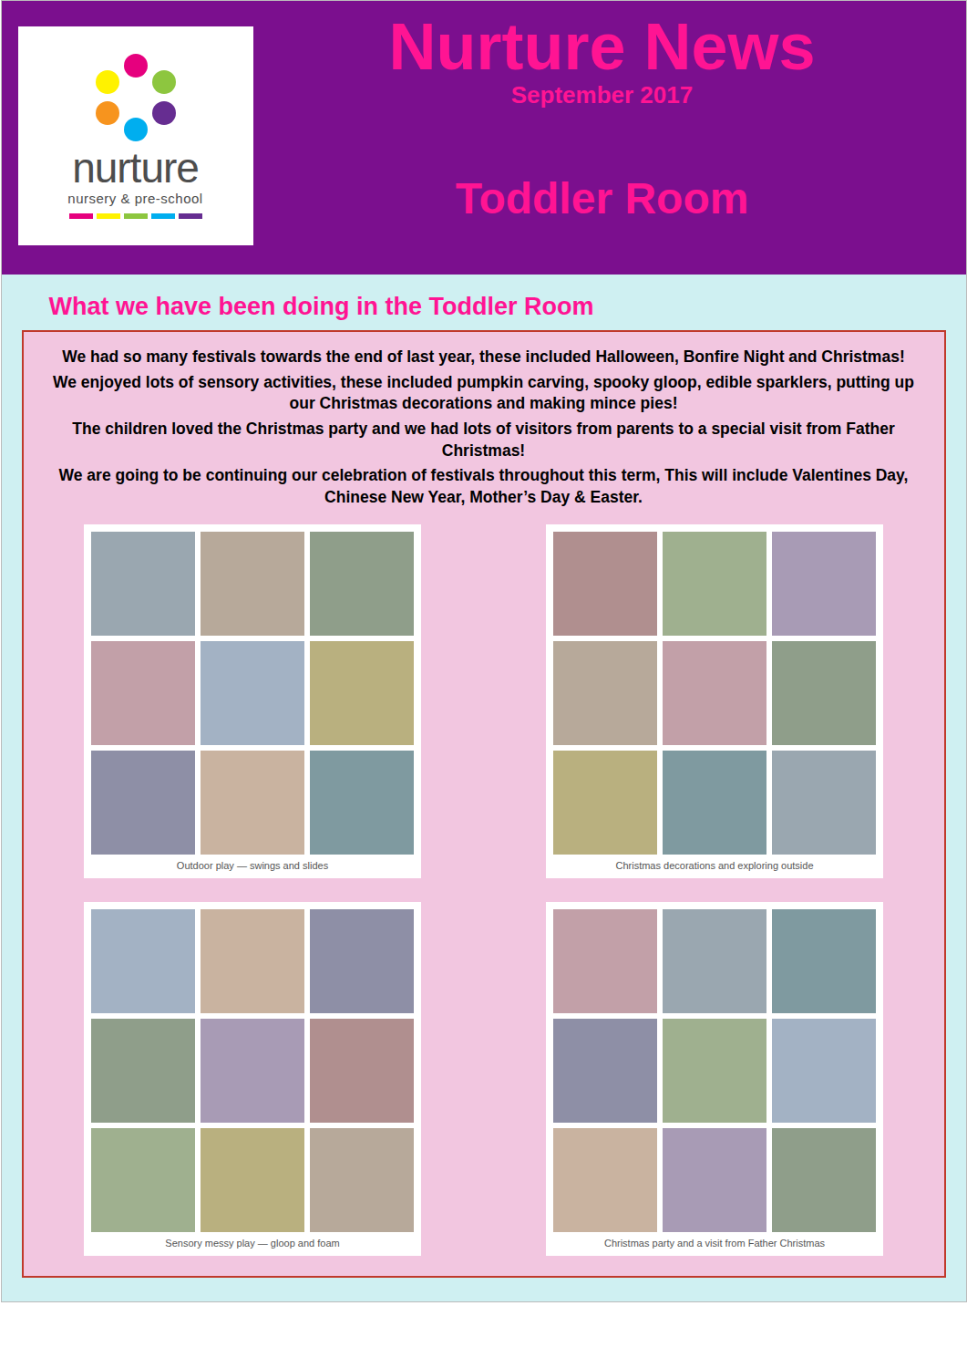nurture
nursery & pre-school
Nurture News
September 2017
Toddler Room
What we have been doing in the Toddler Room
We had so many festivals towards the end of last year, these included Halloween, Bonfire Night and Christmas!
We enjoyed lots of sensory activities, these included pumpkin carving, spooky gloop, edible sparklers, putting up our Christmas decorations and making mince pies!
The children loved the Christmas party and we had lots of visitors from parents to a special visit from Father Christmas!
We are going to be continuing our celebration of festivals throughout this term, This will include Valentines Day, Chinese New Year, Mother’s Day & Easter.
Outdoor play — swings and slides
Christmas decorations and exploring outside
Sensory messy play — gloop and foam
Christmas party and a visit from Father Christmas